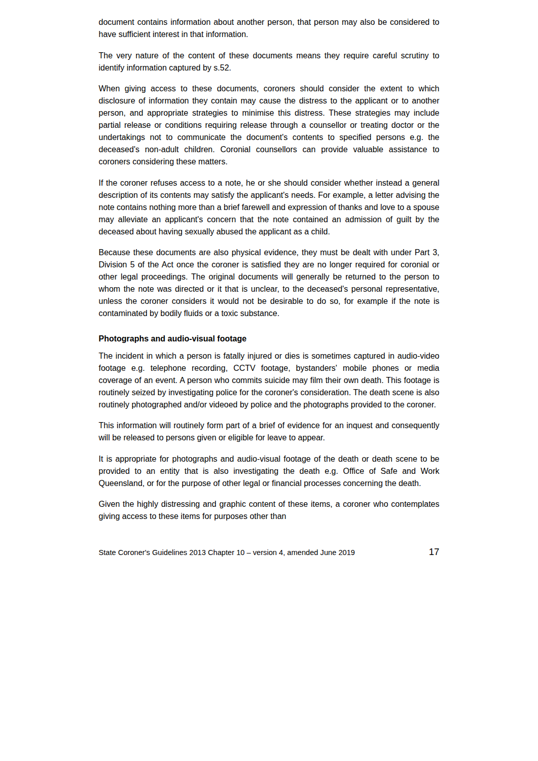document contains information about another person, that person may also be considered to have sufficient interest in that information.
The very nature of the content of these documents means they require careful scrutiny to identify information captured by s.52.
When giving access to these documents, coroners should consider the extent to which disclosure of information they contain may cause the distress to the applicant or to another person, and appropriate strategies to minimise this distress. These strategies may include partial release or conditions requiring release through a counsellor or treating doctor or the undertakings not to communicate the document's contents to specified persons e.g. the deceased's non-adult children. Coronial counsellors can provide valuable assistance to coroners considering these matters.
If the coroner refuses access to a note, he or she should consider whether instead a general description of its contents may satisfy the applicant's needs. For example, a letter advising the note contains nothing more than a brief farewell and expression of thanks and love to a spouse may alleviate an applicant's concern that the note contained an admission of guilt by the deceased about having sexually abused the applicant as a child.
Because these documents are also physical evidence, they must be dealt with under Part 3, Division 5 of the Act once the coroner is satisfied they are no longer required for coronial or other legal proceedings. The original documents will generally be returned to the person to whom the note was directed or it that is unclear, to the deceased's personal representative, unless the coroner considers it would not be desirable to do so, for example if the note is contaminated by bodily fluids or a toxic substance.
Photographs and audio-visual footage
The incident in which a person is fatally injured or dies is sometimes captured in audio-video footage e.g. telephone recording, CCTV footage, bystanders' mobile phones or media coverage of an event. A person who commits suicide may film their own death. This footage is routinely seized by investigating police for the coroner's consideration. The death scene is also routinely photographed and/or videoed by police and the photographs provided to the coroner.
This information will routinely form part of a brief of evidence for an inquest and consequently will be released to persons given or eligible for leave to appear.
It is appropriate for photographs and audio-visual footage of the death or death scene to be provided to an entity that is also investigating the death e.g. Office of Safe and Work Queensland, or for the purpose of other legal or financial processes concerning the death.
Given the highly distressing and graphic content of these items, a coroner who contemplates giving access to these items for purposes other than
State Coroner's Guidelines 2013 Chapter 10 – version 4, amended June 2019 17